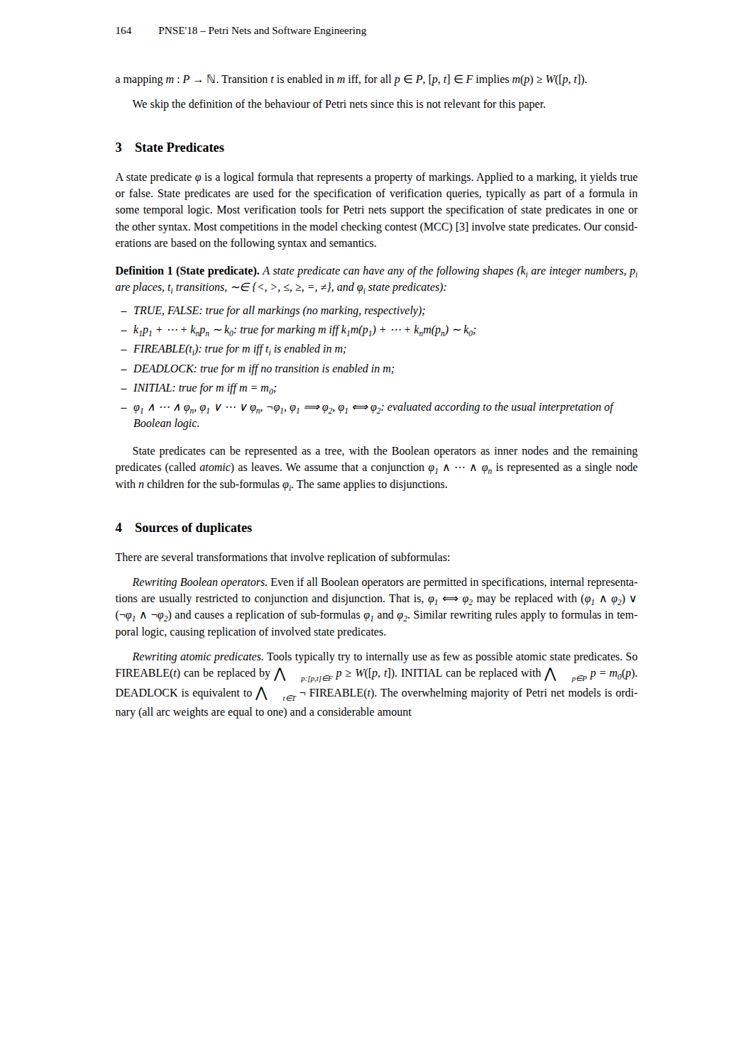164 PNSE'18 – Petri Nets and Software Engineering
a mapping m : P → ℕ. Transition t is enabled in m iff, for all p ∈ P, [p, t] ∈ F implies m(p) ≥ W([p, t]).
We skip the definition of the behaviour of Petri nets since this is not relevant for this paper.
3 State Predicates
A state predicate φ is a logical formula that represents a property of markings. Applied to a marking, it yields true or false. State predicates are used for the specification of verification queries, typically as part of a formula in some temporal logic. Most verification tools for Petri nets support the specification of state predicates in one or the other syntax. Most competitions in the model checking contest (MCC) [3] involve state predicates. Our considerations are based on the following syntax and semantics.
Definition 1 (State predicate). A state predicate can have any of the following shapes (ki are integer numbers, pi are places, ti transitions, ∼∈ {<, >, ≤, ≥, =, ≠}, and φi state predicates):
TRUE, FALSE: true for all markings (no marking, respectively);
k1p1 + ⋯ + knpn ∼ k0: true for marking m iff k1m(p1) + ⋯ + knm(pn) ∼ k0;
FIREABLE(ti): true for m iff ti is enabled in m;
DEADLOCK: true for m iff no transition is enabled in m;
INITIAL: true for m iff m = m0;
φ1 ∧ ⋯ ∧ φn, φ1 ∨ ⋯ ∨ φn, ¬φ1, φ1 ⟹ φ2, φ1 ⟺ φ2: evaluated according to the usual interpretation of Boolean logic.
State predicates can be represented as a tree, with the Boolean operators as inner nodes and the remaining predicates (called atomic) as leaves. We assume that a conjunction φ1 ∧ ⋯ ∧ φn is represented as a single node with n children for the sub-formulas φi. The same applies to disjunctions.
4 Sources of duplicates
There are several transformations that involve replication of subformulas:
Rewriting Boolean operators. Even if all Boolean operators are permitted in specifications, internal representations are usually restricted to conjunction and disjunction. That is, φ1 ⟺ φ2 may be replaced with (φ1 ∧ φ2) ∨ (¬φ1 ∧ ¬φ2) and causes a replication of sub-formulas φ1 and φ2. Similar rewriting rules apply to formulas in temporal logic, causing replication of involved state predicates.
Rewriting atomic predicates. Tools typically try to internally use as few as possible atomic state predicates. So FIREABLE(t) can be replaced by ⋀p:[p,t]∈F p ≥ W([p, t]). INITIAL can be replaced with ⋀p∈P p = m0(p). DEADLOCK is equivalent to ⋀t∈T ¬ FIREABLE(t). The overwhelming majority of Petri net models is ordinary (all arc weights are equal to one) and a considerable amount